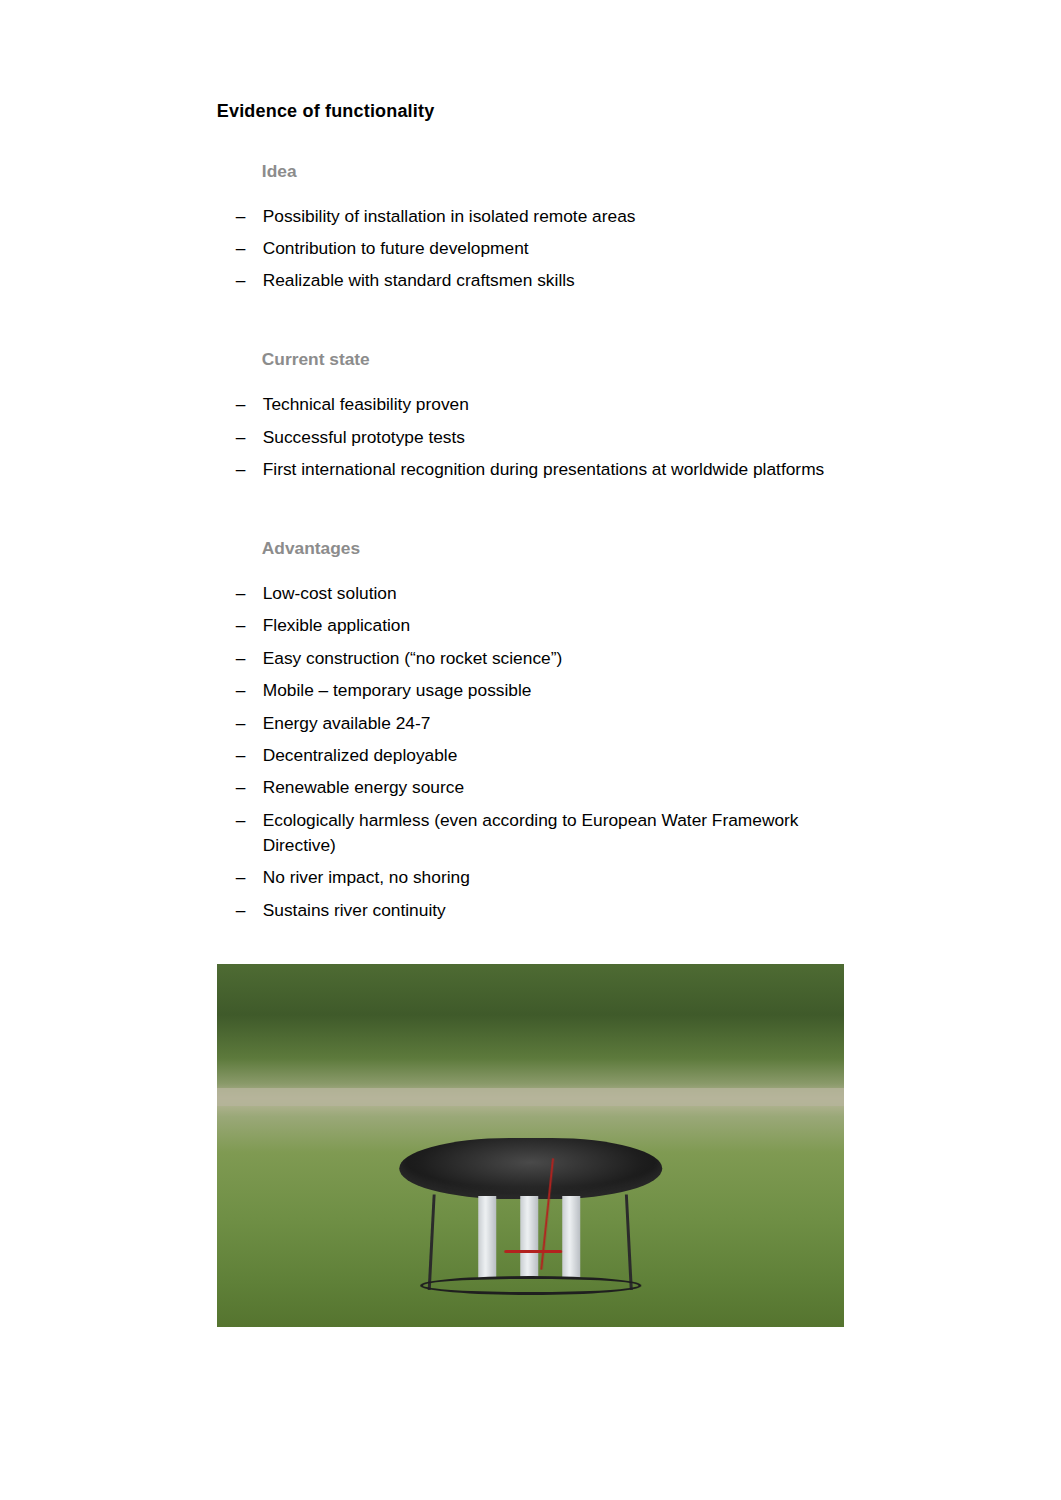Evidence of functionality
Idea
Possibility of installation in isolated remote areas
Contribution to future development
Realizable with standard craftsmen skills
Current state
Technical feasibility proven
Successful prototype tests
First international recognition during presentations at worldwide platforms
Advantages
Low-cost solution
Flexible application
Easy construction (“no rocket science”)
Mobile – temporary usage possible
Energy available 24-7
Decentralized deployable
Renewable energy source
Ecologically harmless (even according to European Water Framework Directive)
No river impact, no shoring
Sustains river continuity